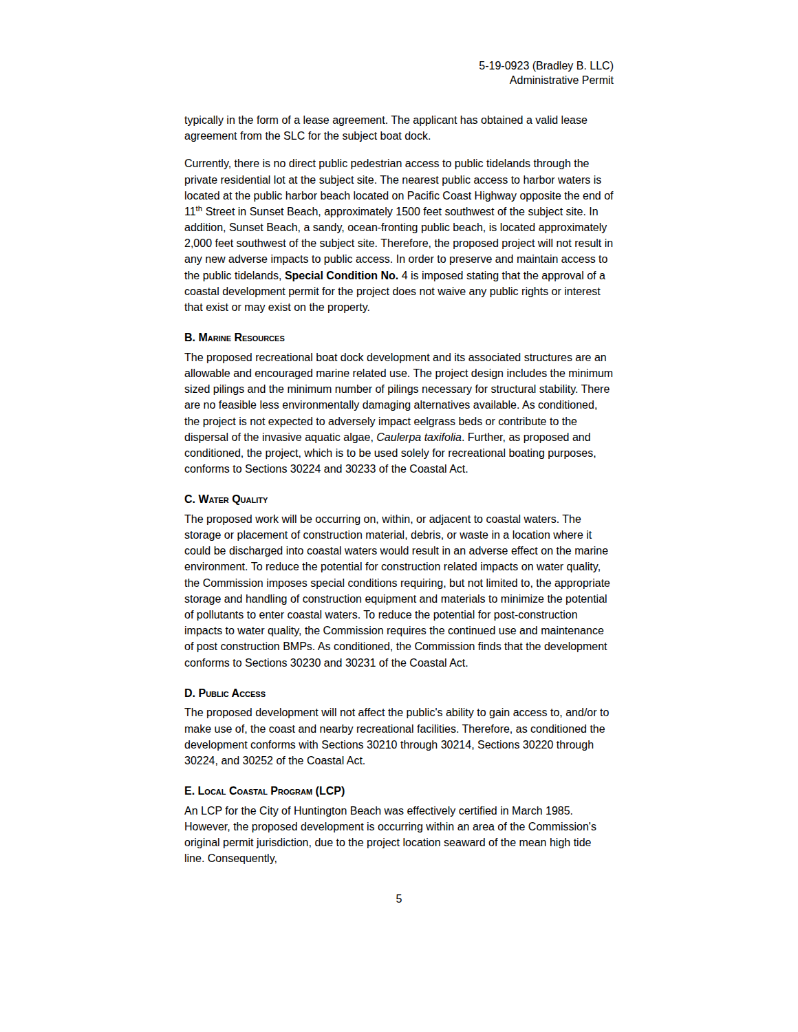5-19-0923 (Bradley B. LLC)
Administrative Permit
typically in the form of a lease agreement. The applicant has obtained a valid lease agreement from the SLC for the subject boat dock.
Currently, there is no direct public pedestrian access to public tidelands through the private residential lot at the subject site. The nearest public access to harbor waters is located at the public harbor beach located on Pacific Coast Highway opposite the end of 11th Street in Sunset Beach, approximately 1500 feet southwest of the subject site. In addition, Sunset Beach, a sandy, ocean-fronting public beach, is located approximately 2,000 feet southwest of the subject site. Therefore, the proposed project will not result in any new adverse impacts to public access. In order to preserve and maintain access to the public tidelands, Special Condition No. 4 is imposed stating that the approval of a coastal development permit for the project does not waive any public rights or interest that exist or may exist on the property.
B. Marine Resources
The proposed recreational boat dock development and its associated structures are an allowable and encouraged marine related use. The project design includes the minimum sized pilings and the minimum number of pilings necessary for structural stability. There are no feasible less environmentally damaging alternatives available. As conditioned, the project is not expected to adversely impact eelgrass beds or contribute to the dispersal of the invasive aquatic algae, Caulerpa taxifolia. Further, as proposed and conditioned, the project, which is to be used solely for recreational boating purposes, conforms to Sections 30224 and 30233 of the Coastal Act.
C. Water Quality
The proposed work will be occurring on, within, or adjacent to coastal waters. The storage or placement of construction material, debris, or waste in a location where it could be discharged into coastal waters would result in an adverse effect on the marine environment. To reduce the potential for construction related impacts on water quality, the Commission imposes special conditions requiring, but not limited to, the appropriate storage and handling of construction equipment and materials to minimize the potential of pollutants to enter coastal waters. To reduce the potential for post-construction impacts to water quality, the Commission requires the continued use and maintenance of post construction BMPs. As conditioned, the Commission finds that the development conforms to Sections 30230 and 30231 of the Coastal Act.
D. Public Access
The proposed development will not affect the public's ability to gain access to, and/or to make use of, the coast and nearby recreational facilities. Therefore, as conditioned the development conforms with Sections 30210 through 30214, Sections 30220 through 30224, and 30252 of the Coastal Act.
E. Local Coastal Program (LCP)
An LCP for the City of Huntington Beach was effectively certified in March 1985. However, the proposed development is occurring within an area of the Commission's original permit jurisdiction, due to the project location seaward of the mean high tide line. Consequently,
5